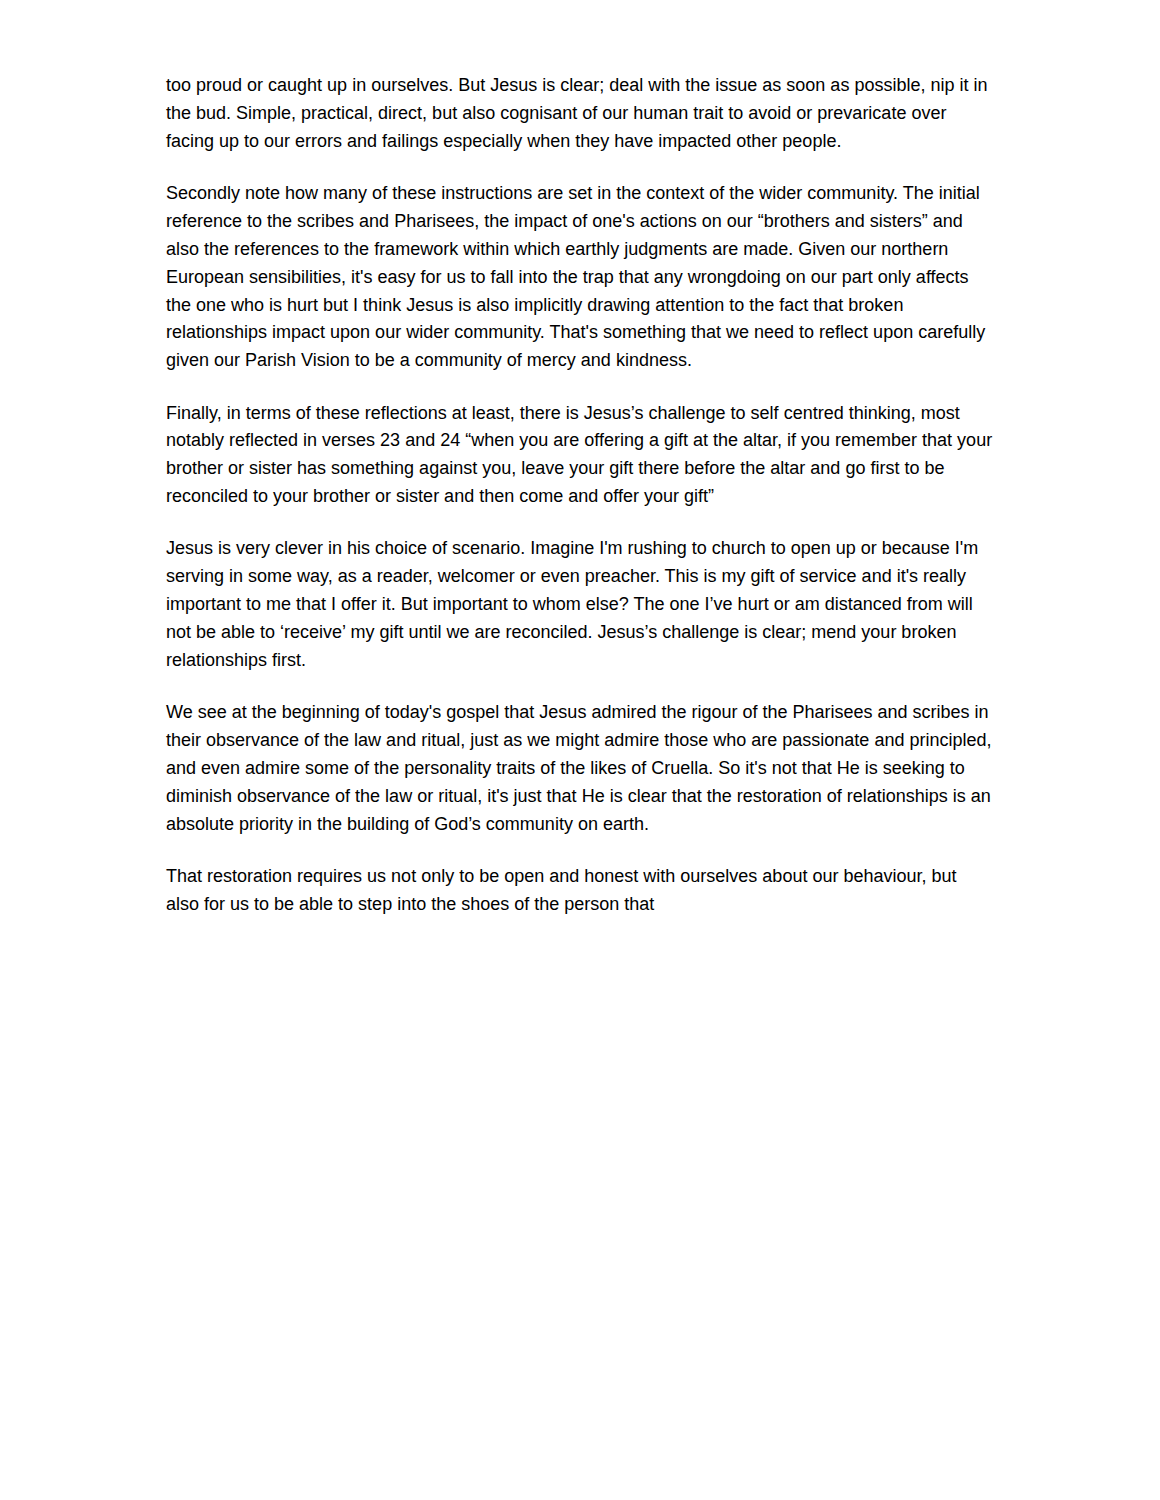too proud or caught up in ourselves. But Jesus is clear; deal with the issue as soon as possible, nip it in the bud. Simple, practical, direct, but also cognisant of our human trait to avoid or prevaricate over facing up to our errors and failings especially when they have impacted other people.
Secondly note how many of these instructions are set in the context of the wider community. The initial reference to the scribes and Pharisees, the impact of one's actions on our “brothers and sisters” and also the references to the framework within which earthly judgments are made. Given our northern European sensibilities, it's easy for us to fall into the trap that any wrongdoing on our part only affects the one who is hurt but I think Jesus is also implicitly drawing attention to the fact that broken relationships impact upon our wider community. That's something that we need to reflect upon carefully given our Parish Vision to be a community of mercy and kindness.
Finally, in terms of these reflections at least, there is Jesus’s challenge to self centred thinking, most notably reflected in verses 23 and 24 “when you are offering a gift at the altar, if you remember that your brother or sister has something against you, leave your gift there before the altar and go first to be reconciled to your brother or sister and then come and offer your gift”
Jesus is very clever in his choice of scenario. Imagine I'm rushing to church to open up or because I'm serving in some way, as a reader, welcomer or even preacher. This is my gift of service and it's really important to me that I offer it. But important to whom else? The one I’ve hurt or am distanced from will not be able to ‘receive’ my gift until we are reconciled. Jesus’s challenge is clear; mend your broken relationships first.
We see at the beginning of today's gospel that Jesus admired the rigour of the Pharisees and scribes in their observance of the law and ritual, just as we might admire those who are passionate and principled, and even admire some of the personality traits of the likes of Cruella. So it's not that He is seeking to diminish observance of the law or ritual, it's just that He is clear that the restoration of relationships is an absolute priority in the building of God’s community on earth.
That restoration requires us not only to be open and honest with ourselves about our behaviour, but also for us to be able to step into the shoes of the person that